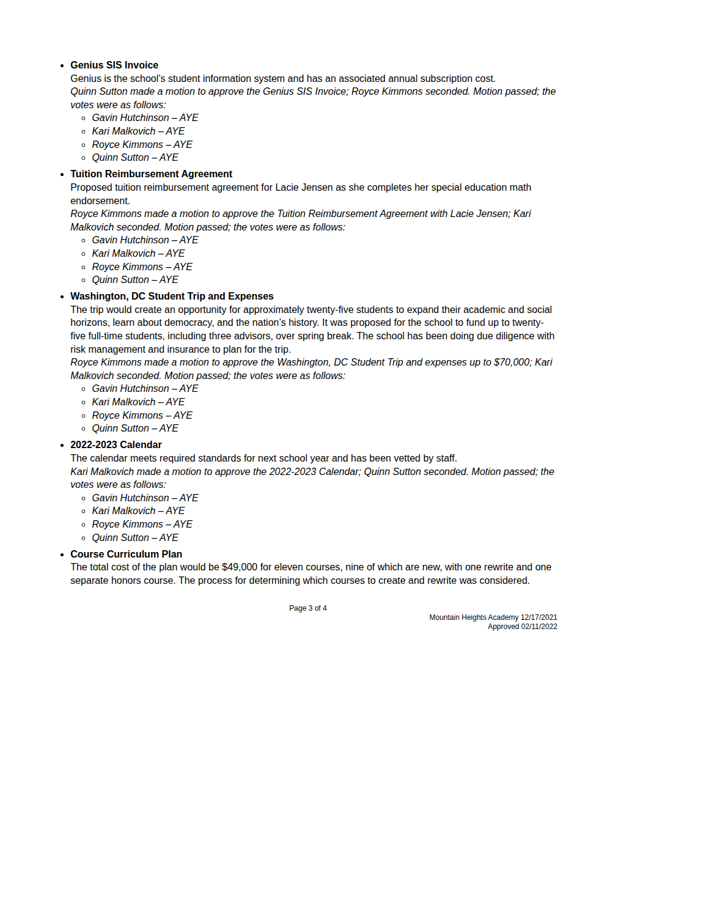Genius SIS Invoice
Genius is the school’s student information system and has an associated annual subscription cost.
Quinn Sutton made a motion to approve the Genius SIS Invoice; Royce Kimmons seconded. Motion passed; the votes were as follows:
Gavin Hutchinson – AYE
Kari Malkovich – AYE
Royce Kimmons – AYE
Quinn Sutton – AYE
Tuition Reimbursement Agreement
Proposed tuition reimbursement agreement for Lacie Jensen as she completes her special education math endorsement.
Royce Kimmons made a motion to approve the Tuition Reimbursement Agreement with Lacie Jensen; Kari Malkovich seconded. Motion passed; the votes were as follows:
Gavin Hutchinson – AYE
Kari Malkovich – AYE
Royce Kimmons – AYE
Quinn Sutton – AYE
Washington, DC Student Trip and Expenses
The trip would create an opportunity for approximately twenty-five students to expand their academic and social horizons, learn about democracy, and the nation’s history. It was proposed for the school to fund up to twenty-five full-time students, including three advisors, over spring break. The school has been doing due diligence with risk management and insurance to plan for the trip.
Royce Kimmons made a motion to approve the Washington, DC Student Trip and expenses up to $70,000; Kari Malkovich seconded. Motion passed; the votes were as follows:
Gavin Hutchinson – AYE
Kari Malkovich – AYE
Royce Kimmons – AYE
Quinn Sutton – AYE
2022-2023 Calendar
The calendar meets required standards for next school year and has been vetted by staff.
Kari Malkovich made a motion to approve the 2022-2023 Calendar; Quinn Sutton seconded. Motion passed; the votes were as follows:
Gavin Hutchinson – AYE
Kari Malkovich – AYE
Royce Kimmons – AYE
Quinn Sutton – AYE
Course Curriculum Plan
The total cost of the plan would be $49,000 for eleven courses, nine of which are new, with one rewrite and one separate honors course. The process for determining which courses to create and rewrite was considered.
Page 3 of 4
Mountain Heights Academy 12/17/2021
Approved 02/11/2022